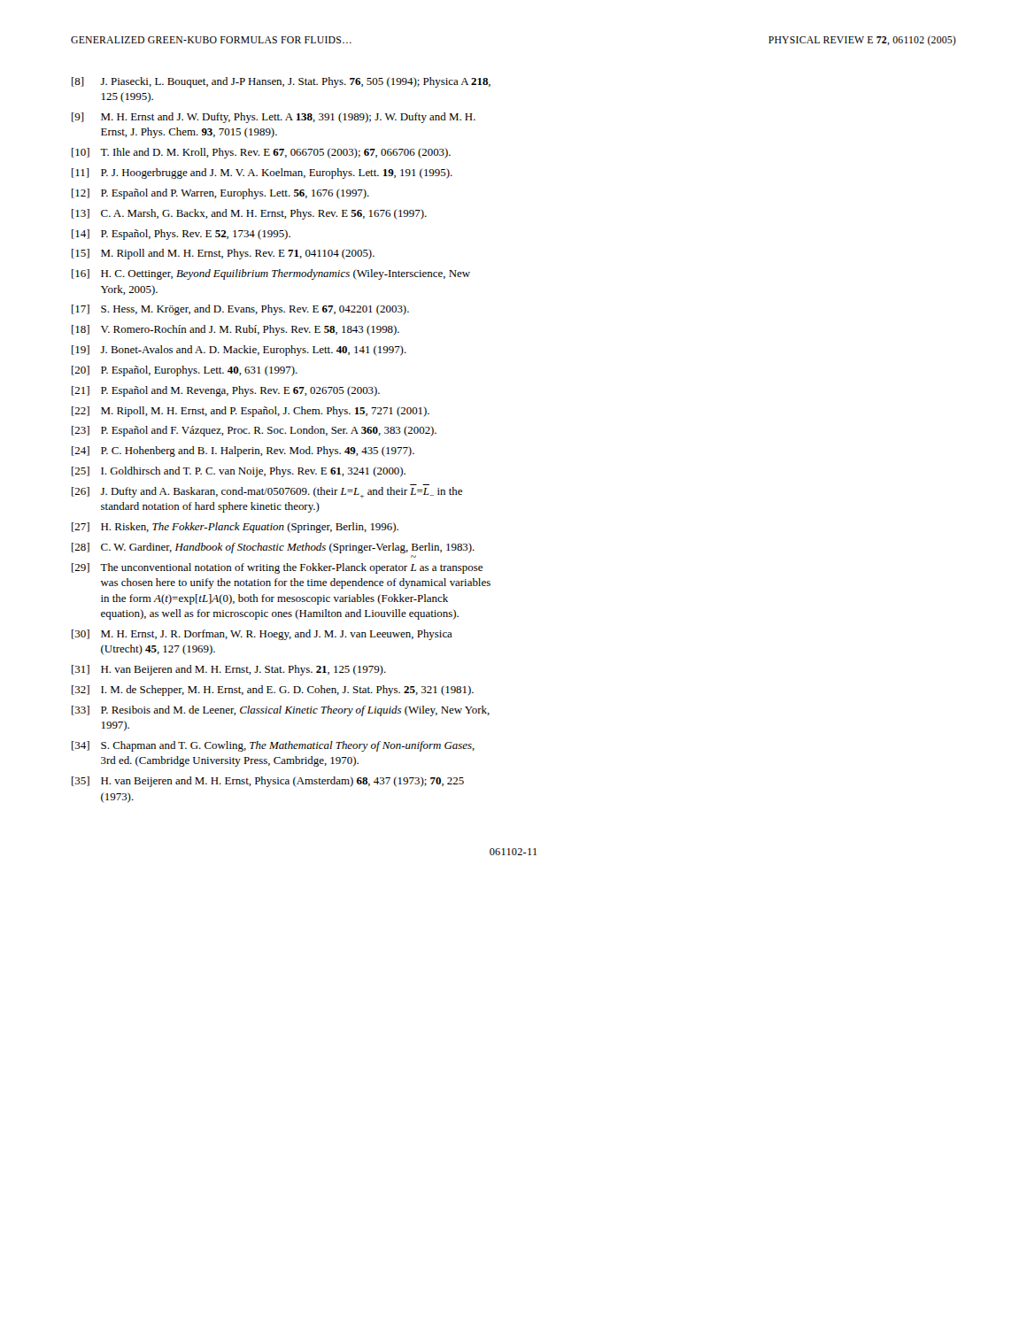Generalized Green-Kubo formulas for fluids…
PHYSICAL REVIEW E 72, 061102 (2005)
[8] J. Piasecki, L. Bouquet, and J-P Hansen, J. Stat. Phys. 76, 505 (1994); Physica A 218, 125 (1995).
[9] M. H. Ernst and J. W. Dufty, Phys. Lett. A 138, 391 (1989); J. W. Dufty and M. H. Ernst, J. Phys. Chem. 93, 7015 (1989).
[10] T. Ihle and D. M. Kroll, Phys. Rev. E 67, 066705 (2003); 67, 066706 (2003).
[11] P. J. Hoogerbrugge and J. M. V. A. Koelman, Europhys. Lett. 19, 191 (1995).
[12] P. Español and P. Warren, Europhys. Lett. 56, 1676 (1997).
[13] C. A. Marsh, G. Backx, and M. H. Ernst, Phys. Rev. E 56, 1676 (1997).
[14] P. Español, Phys. Rev. E 52, 1734 (1995).
[15] M. Ripoll and M. H. Ernst, Phys. Rev. E 71, 041104 (2005).
[16] H. C. Oettinger, Beyond Equilibrium Thermodynamics (Wiley-Interscience, New York, 2005).
[17] S. Hess, M. Kröger, and D. Evans, Phys. Rev. E 67, 042201 (2003).
[18] V. Romero-Rochín and J. M. Rubí, Phys. Rev. E 58, 1843 (1998).
[19] J. Bonet-Avalos and A. D. Mackie, Europhys. Lett. 40, 141 (1997).
[20] P. Español, Europhys. Lett. 40, 631 (1997).
[21] P. Español and M. Revenga, Phys. Rev. E 67, 026705 (2003).
[22] M. Ripoll, M. H. Ernst, and P. Español, J. Chem. Phys. 15, 7271 (2001).
[23] P. Español and F. Vázquez, Proc. R. Soc. London, Ser. A 360, 383 (2002).
[24] P. C. Hohenberg and B. I. Halperin, Rev. Mod. Phys. 49, 435 (1977).
[25] I. Goldhirsch and T. P. C. van Noije, Phys. Rev. E 61, 3241 (2000).
[26] J. Dufty and A. Baskaran, cond-mat/0507609. (their L=L+ and their L=L− in the standard notation of hard sphere kinetic theory.)
[27] H. Risken, The Fokker-Planck Equation (Springer, Berlin, 1996).
[28] C. W. Gardiner, Handbook of Stochastic Methods (Springer-Verlag, Berlin, 1983).
[29] The unconventional notation of writing the Fokker-Planck operator ~L as a transpose was chosen here to unify the notation for the time dependence of dynamical variables in the form A(t)=exp[tL]A(0), both for mesoscopic variables (Fokker-Planck equation), as well as for microscopic ones (Hamilton and Liouville equations).
[30] M. H. Ernst, J. R. Dorfman, W. R. Hoegy, and J. M. J. van Leeuwen, Physica (Utrecht) 45, 127 (1969).
[31] H. van Beijeren and M. H. Ernst, J. Stat. Phys. 21, 125 (1979).
[32] I. M. de Schepper, M. H. Ernst, and E. G. D. Cohen, J. Stat. Phys. 25, 321 (1981).
[33] P. Resibois and M. de Leener, Classical Kinetic Theory of Liquids (Wiley, New York, 1997).
[34] S. Chapman and T. G. Cowling, The Mathematical Theory of Non-uniform Gases, 3rd ed. (Cambridge University Press, Cambridge, 1970).
[35] H. van Beijeren and M. H. Ernst, Physica (Amsterdam) 68, 437 (1973); 70, 225 (1973).
061102-11